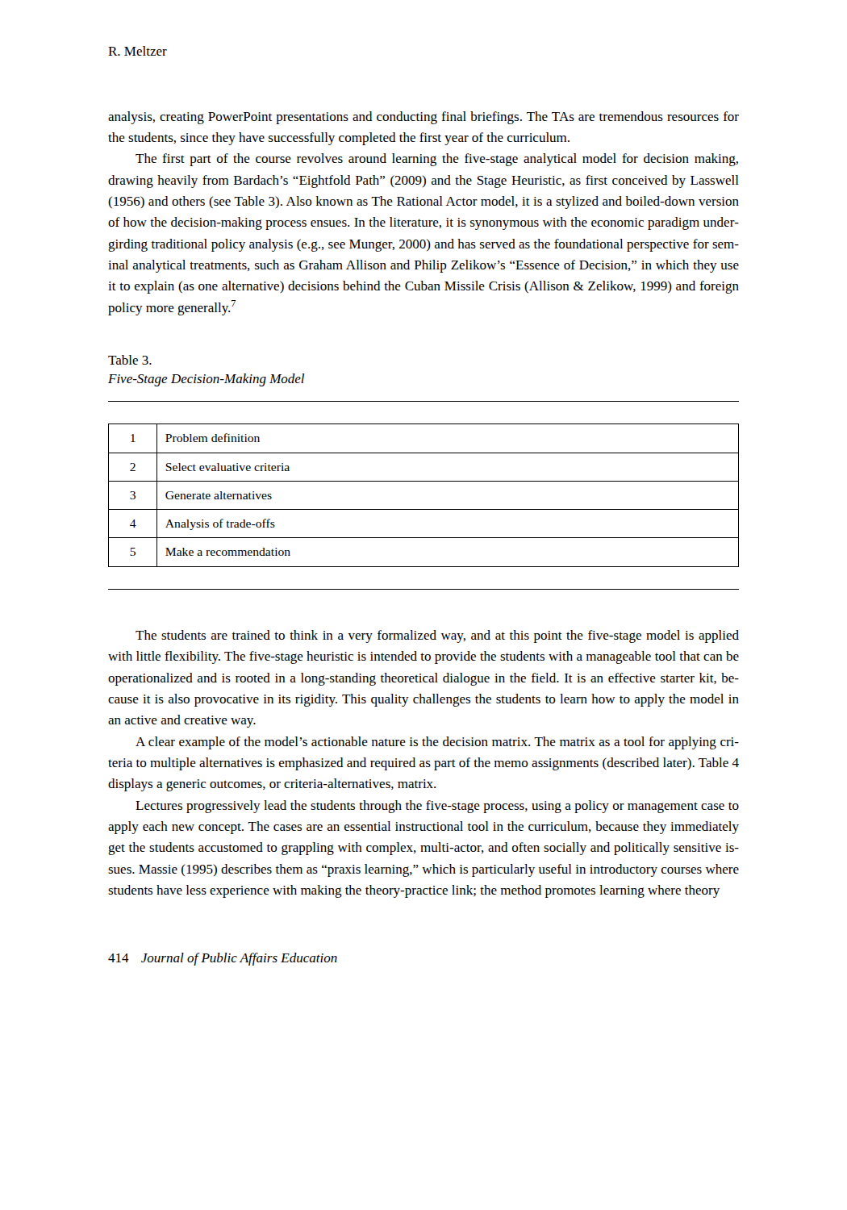R. Meltzer
analysis, creating PowerPoint presentations and conducting final briefings. The TAs are tremendous resources for the students, since they have successfully completed the first year of the curriculum.
The first part of the course revolves around learning the five-stage analytical model for decision making, drawing heavily from Bardach’s “Eightfold Path” (2009) and the Stage Heuristic, as first conceived by Lasswell (1956) and others (see Table 3). Also known as The Rational Actor model, it is a stylized and boiled-down version of how the decision-making process ensues. In the literature, it is synonymous with the economic paradigm undergirding traditional policy analysis (e.g., see Munger, 2000) and has served as the foundational perspective for seminal analytical treatments, such as Graham Allison and Philip Zelikow’s “Essence of Decision,” in which they use it to explain (as one alternative) decisions behind the Cuban Missile Crisis (Allison & Zelikow, 1999) and foreign policy more generally.7
Table 3. Five-Stage Decision-Making Model
| 1 | Problem definition |
| 2 | Select evaluative criteria |
| 3 | Generate alternatives |
| 4 | Analysis of trade-offs |
| 5 | Make a recommendation |
The students are trained to think in a very formalized way, and at this point the five-stage model is applied with little flexibility. The five-stage heuristic is intended to provide the students with a manageable tool that can be operationalized and is rooted in a long-standing theoretical dialogue in the field. It is an effective starter kit, because it is also provocative in its rigidity. This quality challenges the students to learn how to apply the model in an active and creative way.
A clear example of the model’s actionable nature is the decision matrix. The matrix as a tool for applying criteria to multiple alternatives is emphasized and required as part of the memo assignments (described later). Table 4 displays a generic outcomes, or criteria-alternatives, matrix.
Lectures progressively lead the students through the five-stage process, using a policy or management case to apply each new concept. The cases are an essential instructional tool in the curriculum, because they immediately get the students accustomed to grappling with complex, multi-actor, and often socially and politically sensitive issues. Massie (1995) describes them as “praxis learning,” which is particularly useful in introductory courses where students have less experience with making the theory-practice link; the method promotes learning where theory
414 Journal of Public Affairs Education